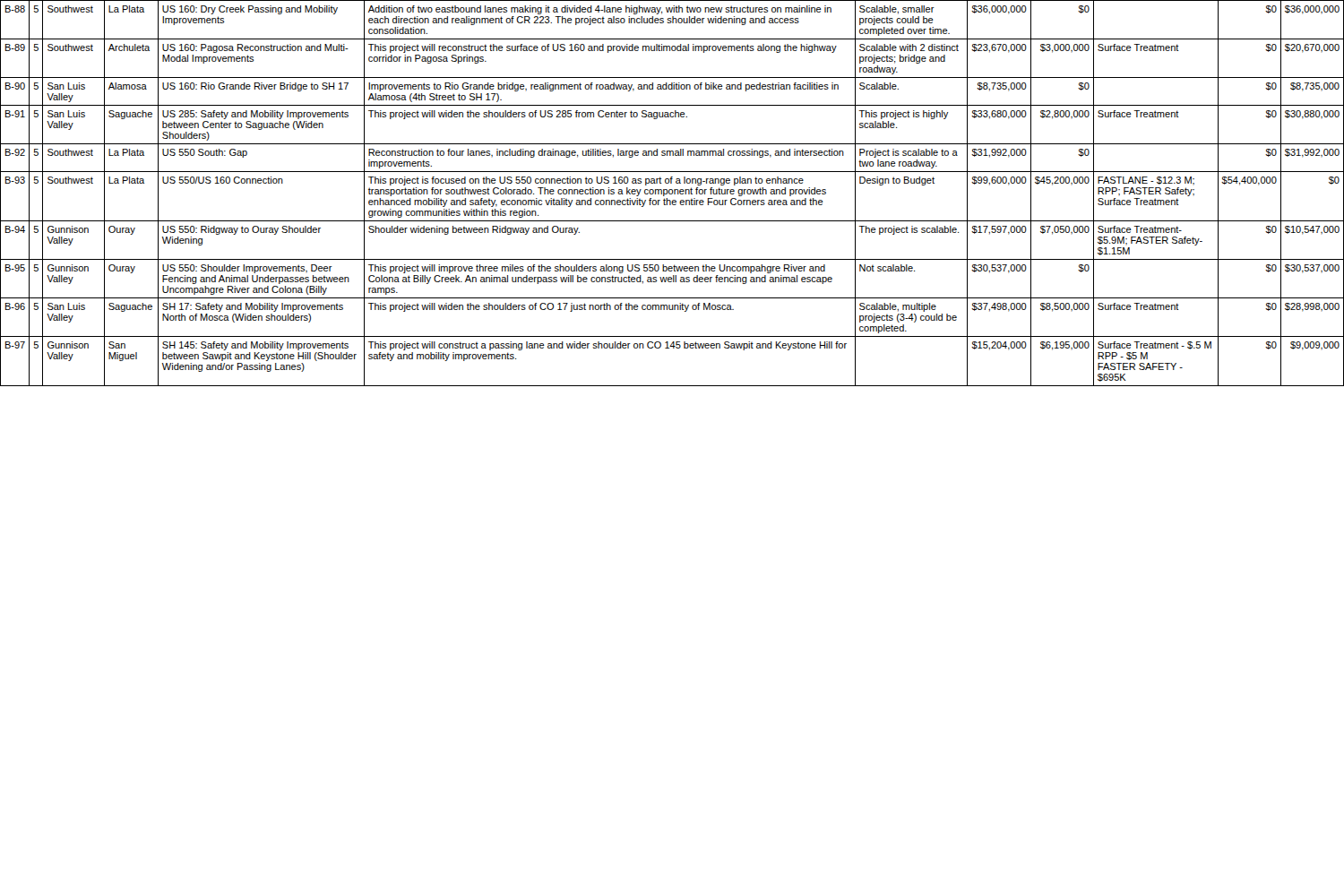| B-88 | 5 | Southwest | La Plata | US 160: Dry Creek Passing and Mobility Improvements | Addition of two eastbound lanes making it a divided 4-lane highway, with two new structures on mainline in each direction and realignment of CR 223. The project also includes shoulder widening and access consolidation. | Scalable, smaller projects could be completed over time. | $36,000,000 | $0 | | $0 | $36,000,000 |
| B-89 | 5 | Southwest | Archuleta | US 160: Pagosa Reconstruction and Multi-Modal Improvements | This project will reconstruct the surface of US 160 and provide multimodal improvements along the highway corridor in Pagosa Springs. | Scalable with 2 distinct projects; bridge and roadway. | $23,670,000 | $3,000,000 | Surface Treatment | $0 | $20,670,000 |
| B-90 | 5 | San Luis Valley | Alamosa | US 160: Rio Grande River Bridge to SH 17 | Improvements to Rio Grande bridge, realignment of roadway, and addition of bike and pedestrian facilities in Alamosa (4th Street to SH 17). | Scalable. | $8,735,000 | $0 | | $0 | $8,735,000 |
| B-91 | 5 | San Luis Valley | Saguache | US 285: Safety and Mobility Improvements between Center to Saguache (Widen Shoulders) | This project will widen the shoulders of US 285 from Center to Saguache. | This project is highly scalable. | $33,680,000 | $2,800,000 | Surface Treatment | $0 | $30,880,000 |
| B-92 | 5 | Southwest | La Plata | US 550 South: Gap | Reconstruction to four lanes, including drainage, utilities, large and small mammal crossings, and intersection improvements. | Project is scalable to a two lane roadway. | $31,992,000 | $0 | | $0 | $31,992,000 |
| B-93 | 5 | Southwest | La Plata | US 550/US 160 Connection | This project is focused on the US 550 connection to US 160 as part of a long-range plan to enhance transportation for southwest Colorado. The connection is a key component for future growth and provides enhanced mobility and safety, economic vitality and connectivity for the entire Four Corners area and the growing communities within this region. | Design to Budget | $99,600,000 | $45,200,000 | FASTLANE - $12.3 M; RPP; FASTER Safety; Surface Treatment | $54,400,000 | $0 |
| B-94 | 5 | Gunnison Valley | Ouray | US 550: Ridgway to Ouray Shoulder Widening | Shoulder widening between Ridgway and Ouray. | The project is scalable. | $17,597,000 | $7,050,000 | Surface Treatment- $5.9M; FASTER Safety- $1.15M | $0 | $10,547,000 |
| B-95 | 5 | Gunnison Valley | Ouray | US 550: Shoulder Improvements, Deer Fencing and Animal Underpasses between Uncompahgre River and Colona (Billy | This project will improve three miles of the shoulders along US 550 between the Uncompahgre River and Colona at Billy Creek. An animal underpass will be constructed, as well as deer fencing and animal escape ramps. | Not scalable. | $30,537,000 | $0 | | $0 | $30,537,000 |
| B-96 | 5 | San Luis Valley | Saguache | SH 17: Safety and Mobility Improvements North of Mosca (Widen shoulders) | This project will widen the shoulders of CO 17 just north of the community of Mosca. | Scalable, multiple projects (3-4) could be completed. | $37,498,000 | $8,500,000 | Surface Treatment | $0 | $28,998,000 |
| B-97 | 5 | Gunnison Valley | San Miguel | SH 145: Safety and Mobility Improvements between Sawpit and Keystone Hill (Shoulder Widening and/or Passing Lanes) | This project will construct a passing lane and wider shoulder on CO 145 between Sawpit and Keystone Hill for safety and mobility improvements. | | $15,204,000 | $6,195,000 | Surface Treatment - $.5 M RPP - $5 M FASTER SAFETY - $695K | $0 | $9,009,000 |